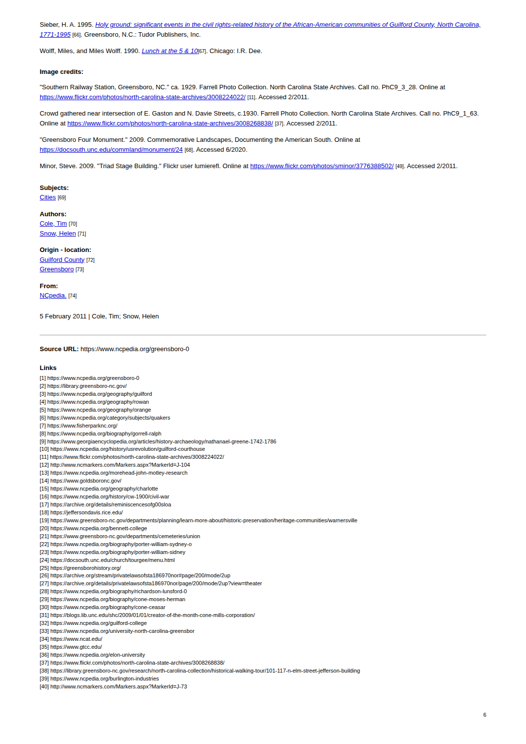Sieber, H. A. 1995. Holy ground: significant events in the civil rights-related history of the African-American communities of Guilford County, North Carolina, 1771-1995 [66]. Greensboro, N.C.: Tudor Publishers, Inc.
Wolff, Miles, and Miles Wolff. 1990. Lunch at the 5 & 10[67]. Chicago: I.R. Dee.
Image credits:
"Southern Railway Station, Greensboro, NC." ca. 1929. Farrell Photo Collection. North Carolina State Archives. Call no. PhC9_3_28. Online at https://www.flickr.com/photos/north-carolina-state-archives/3008224022/ [11]. Accessed 2/2011.
Crowd gathered near intersection of E. Gaston and N. Davie Streets, c.1930. Farrell Photo Collection. North Carolina State Archives. Call no. PhC9_1_63. Online at https://www.flickr.com/photos/north-carolina-state-archives/3008268838/ [37]. Accessed 2/2011.
"Greensboro Four Monument." 2009. Commemorative Landscapes, Documenting the American South. Online at https://docsouth.unc.edu/commland/monument/24 [68]. Accessed 6/2020.
Minor, Steve. 2009. "Triad Stage Building." Flickr user lumierefl. Online at https://www.flickr.com/photos/sminor/3776388502/ [49]. Accessed 2/2011.
Subjects: Cities [69]
Authors: Cole, Tim [70]
Snow, Helen [71]
Origin - location: Guilford County [72]
Greensboro [73]
From: NCpedia. [74]
5 February 2011 | Cole, Tim; Snow, Helen
Source URL: https://www.ncpedia.org/greensboro-0
Links
[1] https://www.ncpedia.org/greensboro-0
[2] https://library.greensboro-nc.gov/
[3] https://www.ncpedia.org/geography/guilford
[4] https://www.ncpedia.org/geography/rowan
[5] https://www.ncpedia.org/geography/orange
[6] https://www.ncpedia.org/category/subjects/quakers
[7] https://www.fisherparknc.org/
[8] https://www.ncpedia.org/biography/gorrell-ralph
[9] https://www.georgiaencyclopedia.org/articles/history-archaeology/nathanael-greene-1742-1786
[10] https://www.ncpedia.org/history/usrevolution/guilford-courthouse
[11] https://www.flickr.com/photos/north-carolina-state-archives/3008224022/
[12] http://www.ncmarkers.com/Markers.aspx?MarkerId=J-104
[13] https://www.ncpedia.org/morehead-john-motley-research
[14] https://www.goldsboronc.gov/
[15] https://www.ncpedia.org/geography/charlotte
[16] https://www.ncpedia.org/history/cw-1900/civil-war
[17] https://archive.org/details/reminiscencesofg00sloa
[18] https://jeffersondavis.rice.edu/
[19] https://www.greensboro-nc.gov/departments/planning/learn-more-about/historic-preservation/heritage-communities/warnersville
[20] https://www.ncpedia.org/bennett-college
[21] https://www.greensboro-nc.gov/departments/cemeteries/union
[22] https://www.ncpedia.org/biography/porter-william-sydney-o
[23] https://www.ncpedia.org/biography/porter-william-sidney
[24] https://docsouth.unc.edu/church/tourgee/menu.html
[25] https://greensborohistory.org/
[26] https://archive.org/stream/privatelawsofsta186970nor#page/200/mode/2up
[27] https://archive.org/details/privatelawsofsta186970nor/page/200/mode/2up?view=theater
[28] https://www.ncpedia.org/biography/richardson-lunsford-0
[29] https://www.ncpedia.org/biography/cone-moses-herman
[30] https://www.ncpedia.org/biography/cone-ceasar
[31] https://blogs.lib.unc.edu/shc/2009/01/01/creator-of-the-month-cone-mills-corporation/
[32] https://www.ncpedia.org/guilford-college
[33] https://www.ncpedia.org/university-north-carolina-greensbor
[34] https://www.ncat.edu/
[35] https://www.gtcc.edu/
[36] https://www.ncpedia.org/elon-university
[37] https://www.flickr.com/photos/north-carolina-state-archives/3008268838/
[38] https://library.greensboro-nc.gov/research/north-carolina-collection/historical-walking-tour/101-117-n-elm-street-jefferson-building
[39] https://www.ncpedia.org/burlington-industries
[40] http://www.ncmarkers.com/Markers.aspx?MarkerId=J-73
6